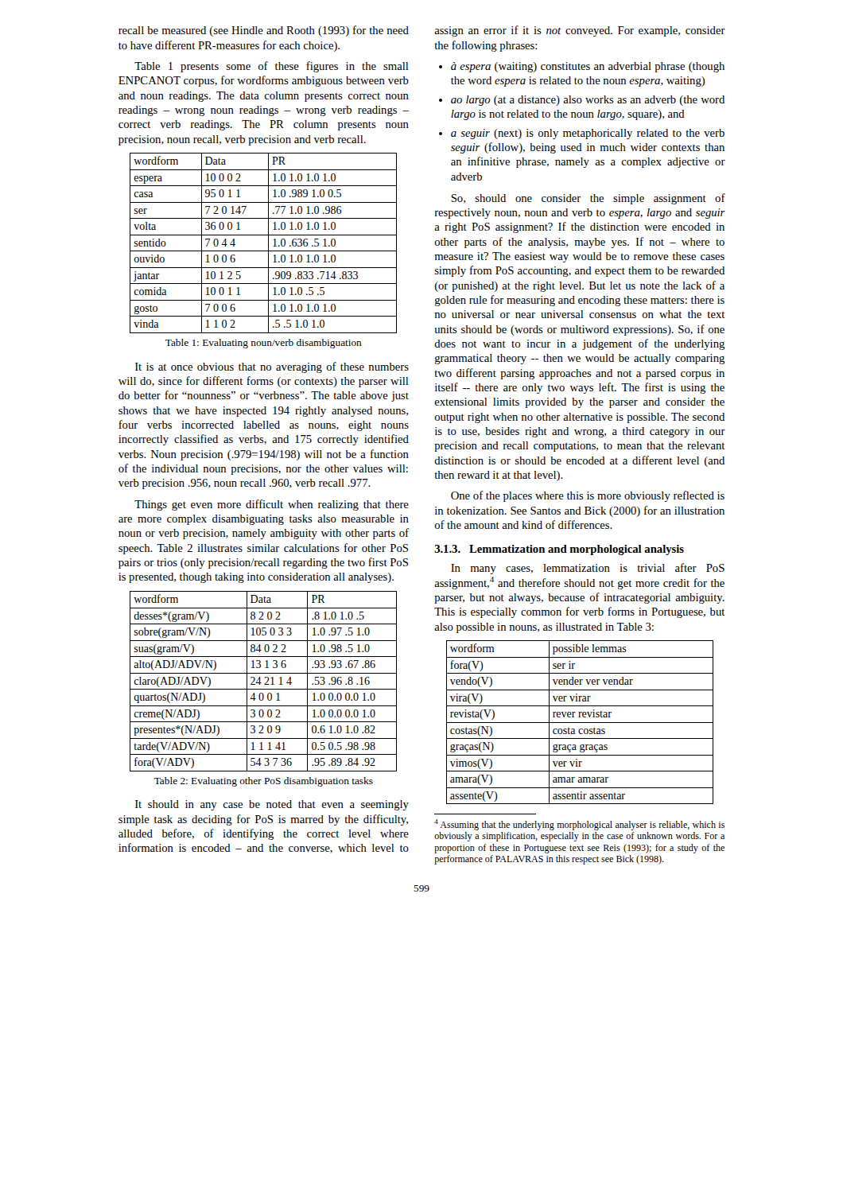recall be measured (see Hindle and Rooth (1993) for the need to have different PR-measures for each choice).
Table 1 presents some of these figures in the small ENPCANOT corpus, for wordforms ambiguous between verb and noun readings. The data column presents correct noun readings – wrong noun readings – wrong verb readings – correct verb readings. The PR column presents noun precision, noun recall, verb precision and verb recall.
| wordform | Data | PR |
| --- | --- | --- |
| espera | 10 0 0 2 | 1.0 1.0 1.0 1.0 |
| casa | 95 0 1 1 | 1.0 .989 1.0 0.5 |
| ser | 7 2 0 147 | .77 1.0 1.0 .986 |
| volta | 36 0 0 1 | 1.0 1.0 1.0 1.0 |
| sentido | 7 0 4 4 | 1.0 .636 .5 1.0 |
| ouvido | 1 0 0 6 | 1.0 1.0 1.0 1.0 |
| jantar | 10 1 2 5 | .909 .833 .714 .833 |
| comida | 10 0 1 1 | 1.0 1.0 .5 .5 |
| gosto | 7 0 0 6 | 1.0 1.0 1.0 1.0 |
| vinda | 1 1 0 2 | .5 .5 1.0 1.0 |
Table 1: Evaluating noun/verb disambiguation
It is at once obvious that no averaging of these numbers will do, since for different forms (or contexts) the parser will do better for “nounness” or “verbness”. The table above just shows that we have inspected 194 rightly analysed nouns, four verbs incorrected labelled as nouns, eight nouns incorrectly classified as verbs, and 175 correctly identified verbs. Noun precision (.979=194/198) will not be a function of the individual noun precisions, nor the other values will: verb precision .956, noun recall .960, verb recall .977.
Things get even more difficult when realizing that there are more complex disambiguating tasks also measurable in noun or verb precision, namely ambiguity with other parts of speech. Table 2 illustrates similar calculations for other PoS pairs or trios (only precision/recall regarding the two first PoS is presented, though taking into consideration all analyses).
| wordform | Data | PR |
| --- | --- | --- |
| desses*(gram/V) | 8 2 0 2 | .8 1.0 1.0 .5 |
| sobre(gram/V/N) | 105 0 3 3 | 1.0 .97 .5 1.0 |
| suas(gram/V) | 84 0 2 2 | 1.0 .98 .5 1.0 |
| alto(ADJ/ADV/N) | 13 1 3 6 | .93 .93 .67 .86 |
| claro(ADJ/ADV) | 24 21 1 4 | .53 .96 .8 .16 |
| quartos(N/ADJ) | 4 0 0 1 | 1.0 0.0 0.0 1.0 |
| creme(N/ADJ) | 3 0 0 2 | 1.0 0.0 0.0 1.0 |
| presentes*(N/ADJ) | 3 2 0 9 | 0.6 1.0 1.0 .82 |
| tarde(V/ADV/N) | 1 1 1 41 | 0.5 0.5 .98 .98 |
| fora(V/ADV) | 54 3 7 36 | .95 .89 .84 .92 |
Table 2: Evaluating other PoS disambiguation tasks
It should in any case be noted that even a seemingly simple task as deciding for PoS is marred by the difficulty, alluded before, of identifying the correct level where information is encoded – and the converse, which level to assign an error if it is not conveyed. For example, consider the following phrases:
à espera (waiting) constitutes an adverbial phrase (though the word espera is related to the noun espera, waiting)
ao largo (at a distance) also works as an adverb (the word largo is not related to the noun largo, square), and
a seguir (next) is only metaphorically related to the verb seguir (follow), being used in much wider contexts than an infinitive phrase, namely as a complex adjective or adverb
So, should one consider the simple assignment of respectively noun, noun and verb to espera, largo and seguir a right PoS assignment? If the distinction were encoded in other parts of the analysis, maybe yes. If not – where to measure it? The easiest way would be to remove these cases simply from PoS accounting, and expect them to be rewarded (or punished) at the right level. But let us note the lack of a golden rule for measuring and encoding these matters: there is no universal or near universal consensus on what the text units should be (words or multiword expressions). So, if one does not want to incur in a judgement of the underlying grammatical theory -- then we would be actually comparing two different parsing approaches and not a parsed corpus in itself -- there are only two ways left. The first is using the extensional limits provided by the parser and consider the output right when no other alternative is possible. The second is to use, besides right and wrong, a third category in our precision and recall computations, to mean that the relevant distinction is or should be encoded at a different level (and then reward it at that level).
One of the places where this is more obviously reflected is in tokenization. See Santos and Bick (2000) for an illustration of the amount and kind of differences.
3.1.3. Lemmatization and morphological analysis
In many cases, lemmatization is trivial after PoS assignment,4 and therefore should not get more credit for the parser, but not always, because of intracategorial ambiguity. This is especially common for verb forms in Portuguese, but also possible in nouns, as illustrated in Table 3:
| wordform | possible lemmas |
| --- | --- |
| fora(V) | ser ir |
| vendo(V) | vender ver vendar |
| vira(V) | ver virar |
| revista(V) | rever revistar |
| costas(N) | costa costas |
| graças(N) | graça graças |
| vimos(V) | ver vir |
| amara(V) | amar amarar |
| assente(V) | assentir assentar |
4 Assuming that the underlying morphological analyser is reliable, which is obviously a simplification, especially in the case of unknown words. For a proportion of these in Portuguese text see Reis (1993); for a study of the performance of PALAVRAS in this respect see Bick (1998).
599